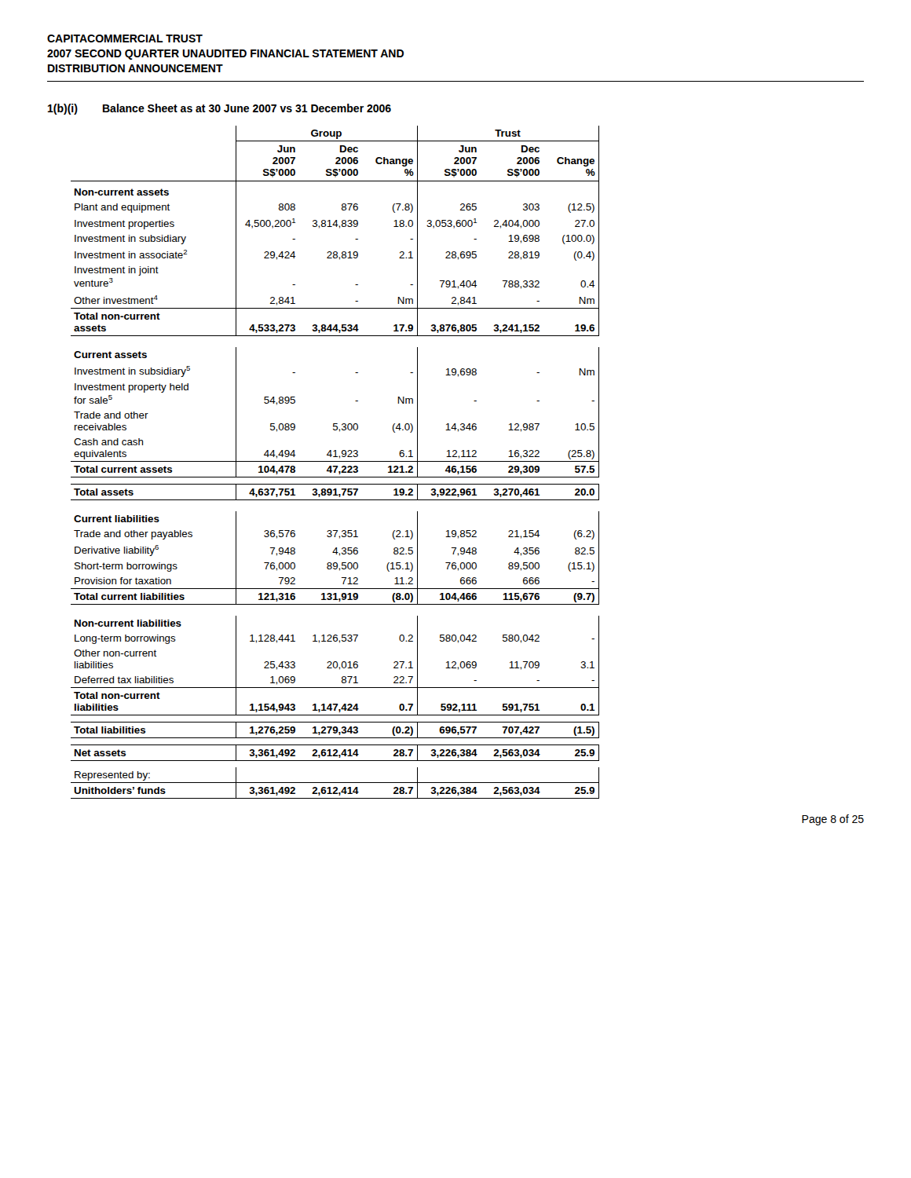CAPITACOMMERCIAL TRUST
2007 SECOND QUARTER UNAUDITED FINANCIAL STATEMENT AND
DISTRIBUTION ANNOUNCEMENT
1(b)(i) Balance Sheet as at 30 June 2007 vs 31 December 2006
| | Group | Trust |
| | Jun 2007 S$’000 | Dec 2006 S$’000 | Change % | Jun 2007 S$’000 | Dec 2006 S$’000 | Change % |
| Non-current assets | | | | | | |
| Plant and equipment | 808 | 876 | (7.8) | 265 | 303 | (12.5) |
| Investment properties | 4,500,200 1 | 3,814,839 | 18.0 | 3,053,600 1 | 2,404,000 | 27.0 |
| Investment in subsidiary | - | - | - | - | 19,698 | (100.0) |
| Investment in associate 2 | 29,424 | 28,819 | 2.1 | 28,695 | 28,819 | (0.4) |
| Investment in joint venture 3 | - | - | - | 791,404 | 788,332 | 0.4 |
| Other investment 4 | 2,841 | - | Nm | 2,841 | - | Nm |
| Total non-current assets | 4,533,273 | 3,844,534 | 17.9 | 3,876,805 | 3,241,152 | 19.6 |
| Current assets | | | | | | |
| Investment in subsidiary 5 | - | - | - | 19,698 | - | Nm |
| Investment property held for sale 5 | 54,895 | - | Nm | - | - | - |
| Trade and other receivables | 5,089 | 5,300 | (4.0) | 14,346 | 12,987 | 10.5 |
| Cash and cash equivalents | 44,494 | 41,923 | 6.1 | 12,112 | 16,322 | (25.8) |
| Total current assets | 104,478 | 47,223 | 121.2 | 46,156 | 29,309 | 57.5 |
| Total assets | 4,637,751 | 3,891,757 | 19.2 | 3,922,961 | 3,270,461 | 20.0 |
| Current liabilities | | | | | | |
| Trade and other payables | 36,576 | 37,351 | (2.1) | 19,852 | 21,154 | (6.2) |
| Derivative liability 6 | 7,948 | 4,356 | 82.5 | 7,948 | 4,356 | 82.5 |
| Short-term borrowings | 76,000 | 89,500 | (15.1) | 76,000 | 89,500 | (15.1) |
| Provision for taxation | 792 | 712 | 11.2 | 666 | 666 | - |
| Total current liabilities | 121,316 | 131,919 | (8.0) | 104,466 | 115,676 | (9.7) |
| Non-current liabilities | | | | | | |
| Long-term borrowings | 1,128,441 | 1,126,537 | 0.2 | 580,042 | 580,042 | - |
| Other non-current liabilities | 25,433 | 20,016 | 27.1 | 12,069 | 11,709 | 3.1 |
| Deferred tax liabilities | 1,069 | 871 | 22.7 | - | - | - |
| Total non-current liabilities | 1,154,943 | 1,147,424 | 0.7 | 592,111 | 591,751 | 0.1 |
| Total liabilities | 1,276,259 | 1,279,343 | (0.2) | 696,577 | 707,427 | (1.5) |
| Net assets | 3,361,492 | 2,612,414 | 28.7 | 3,226,384 | 2,563,034 | 25.9 |
| Represented by: | | | | | | |
| Unitholders’ funds | 3,361,492 | 2,612,414 | 28.7 | 3,226,384 | 2,563,034 | 25.9 |
Page 8 of 25